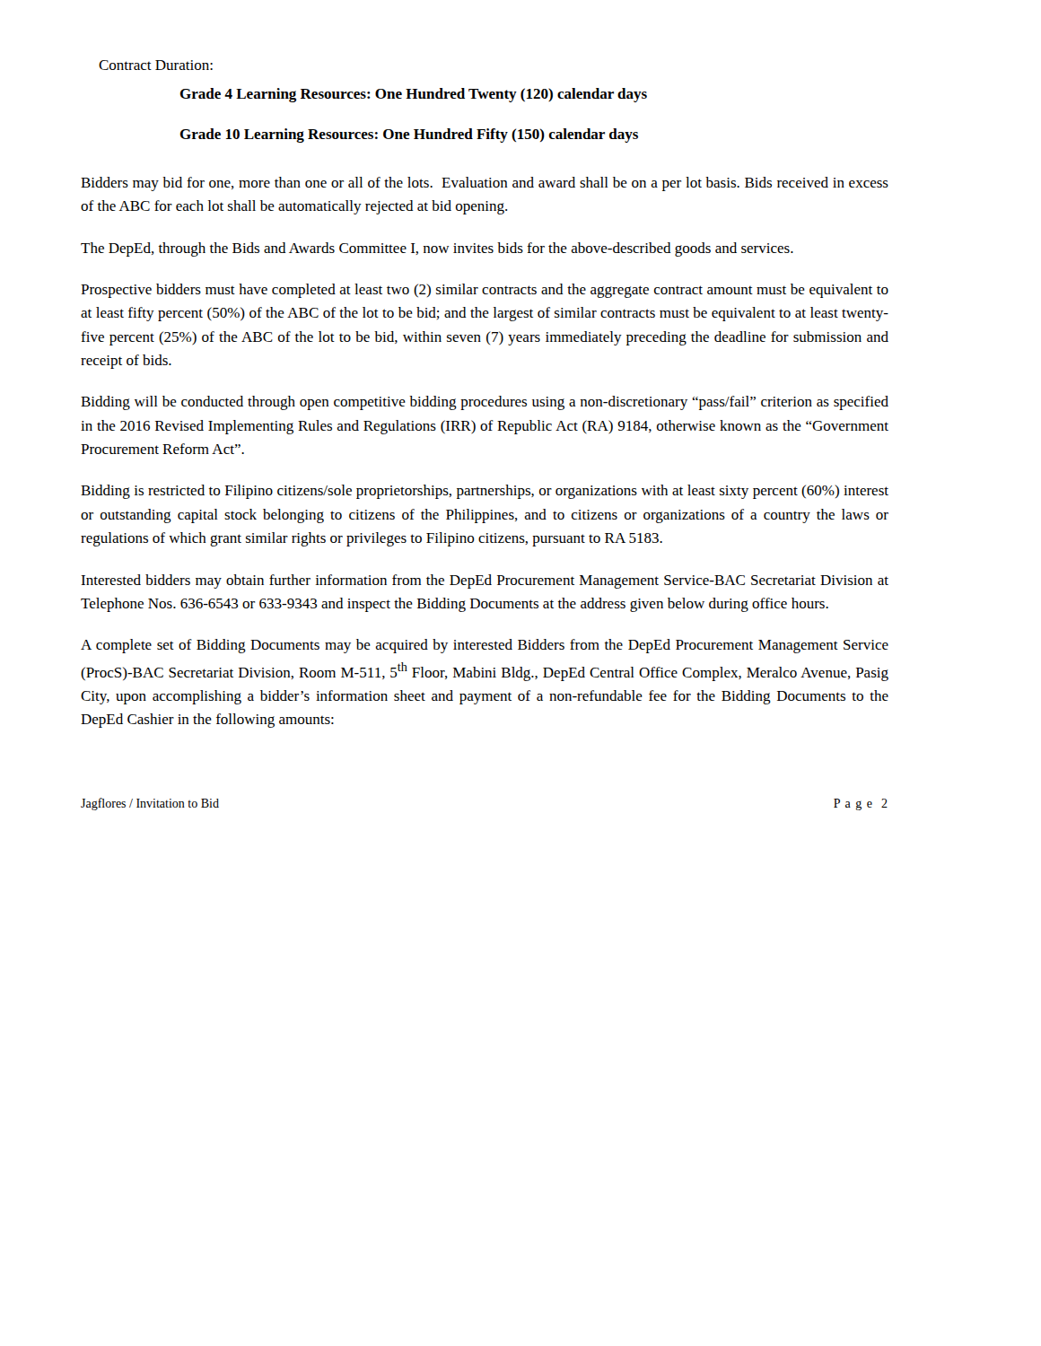Contract Duration:
Grade 4 Learning Resources: One Hundred Twenty (120) calendar days
Grade 10 Learning Resources: One Hundred Fifty (150) calendar days
Bidders may bid for one, more than one or all of the lots. Evaluation and award shall be on a per lot basis. Bids received in excess of the ABC for each lot shall be automatically rejected at bid opening.
The DepEd, through the Bids and Awards Committee I, now invites bids for the above-described goods and services.
Prospective bidders must have completed at least two (2) similar contracts and the aggregate contract amount must be equivalent to at least fifty percent (50%) of the ABC of the lot to be bid; and the largest of similar contracts must be equivalent to at least twenty-five percent (25%) of the ABC of the lot to be bid, within seven (7) years immediately preceding the deadline for submission and receipt of bids.
Bidding will be conducted through open competitive bidding procedures using a non-discretionary “pass/fail” criterion as specified in the 2016 Revised Implementing Rules and Regulations (IRR) of Republic Act (RA) 9184, otherwise known as the “Government Procurement Reform Act”.
Bidding is restricted to Filipino citizens/sole proprietorships, partnerships, or organizations with at least sixty percent (60%) interest or outstanding capital stock belonging to citizens of the Philippines, and to citizens or organizations of a country the laws or regulations of which grant similar rights or privileges to Filipino citizens, pursuant to RA 5183.
Interested bidders may obtain further information from the DepEd Procurement Management Service-BAC Secretariat Division at Telephone Nos. 636-6543 or 633-9343 and inspect the Bidding Documents at the address given below during office hours.
A complete set of Bidding Documents may be acquired by interested Bidders from the DepEd Procurement Management Service (ProcS)-BAC Secretariat Division, Room M-511, 5th Floor, Mabini Bldg., DepEd Central Office Complex, Meralco Avenue, Pasig City, upon accomplishing a bidder’s information sheet and payment of a non-refundable fee for the Bidding Documents to the DepEd Cashier in the following amounts:
Jagflores / Invitation to Bid
P a g e 2